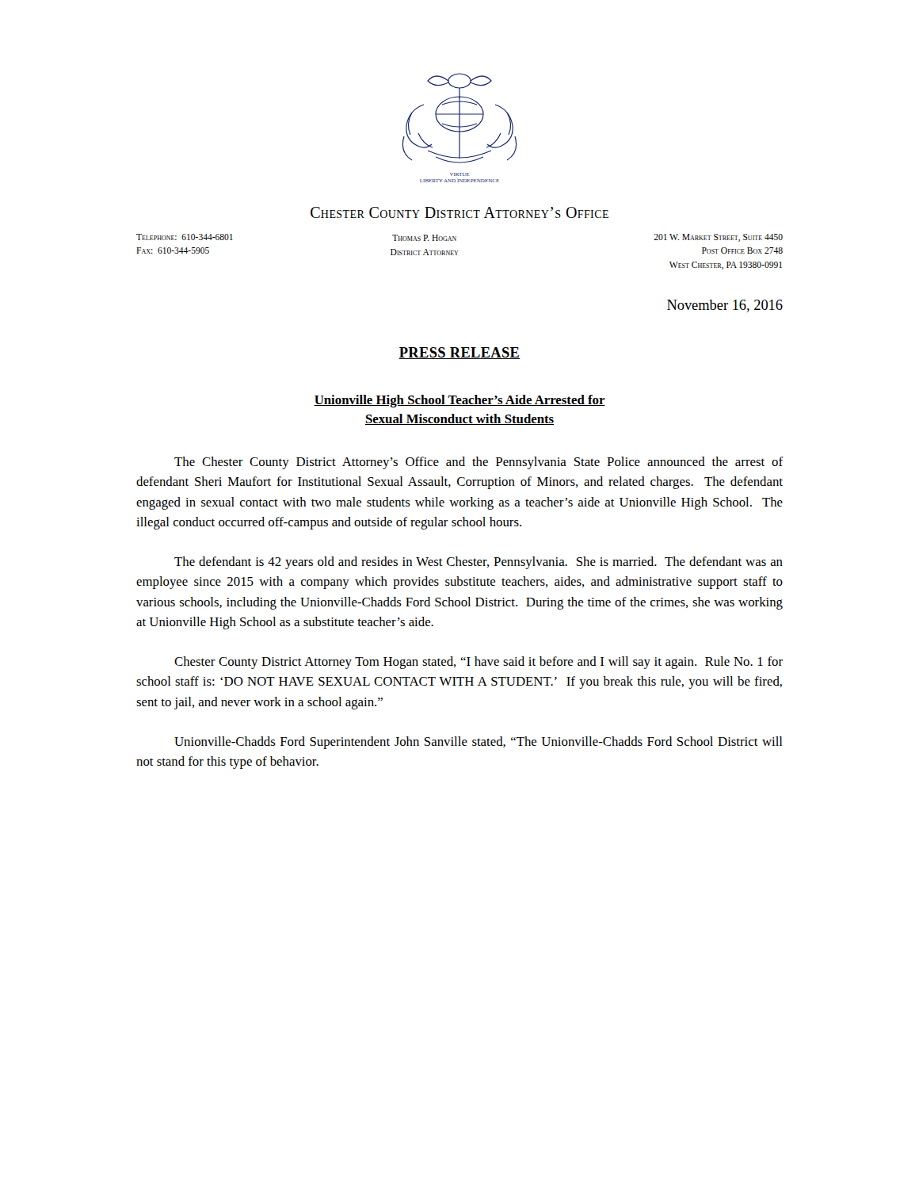Chester County District Attorney’s Office
| Telephone: 610-344-6801 Fax: 610-344-5905 | Thomas P. Hogan District Attorney | 201 W. Market Street, Suite 4450 Post Office Box 2748 West Chester, PA 19380-0991 |
November 16, 2016
PRESS RELEASE
Unionville High School Teacher’s Aide Arrested for Sexual Misconduct with Students
The Chester County District Attorney’s Office and the Pennsylvania State Police announced the arrest of defendant Sheri Maufort for Institutional Sexual Assault, Corruption of Minors, and related charges. The defendant engaged in sexual contact with two male students while working as a teacher’s aide at Unionville High School. The illegal conduct occurred off-campus and outside of regular school hours.
The defendant is 42 years old and resides in West Chester, Pennsylvania. She is married. The defendant was an employee since 2015 with a company which provides substitute teachers, aides, and administrative support staff to various schools, including the Unionville-Chadds Ford School District. During the time of the crimes, she was working at Unionville High School as a substitute teacher’s aide.
Chester County District Attorney Tom Hogan stated, “I have said it before and I will say it again. Rule No. 1 for school staff is: ‘DO NOT HAVE SEXUAL CONTACT WITH A STUDENT.’ If you break this rule, you will be fired, sent to jail, and never work in a school again.”
Unionville-Chadds Ford Superintendent John Sanville stated, “The Unionville-Chadds Ford School District will not stand for this type of behavior.